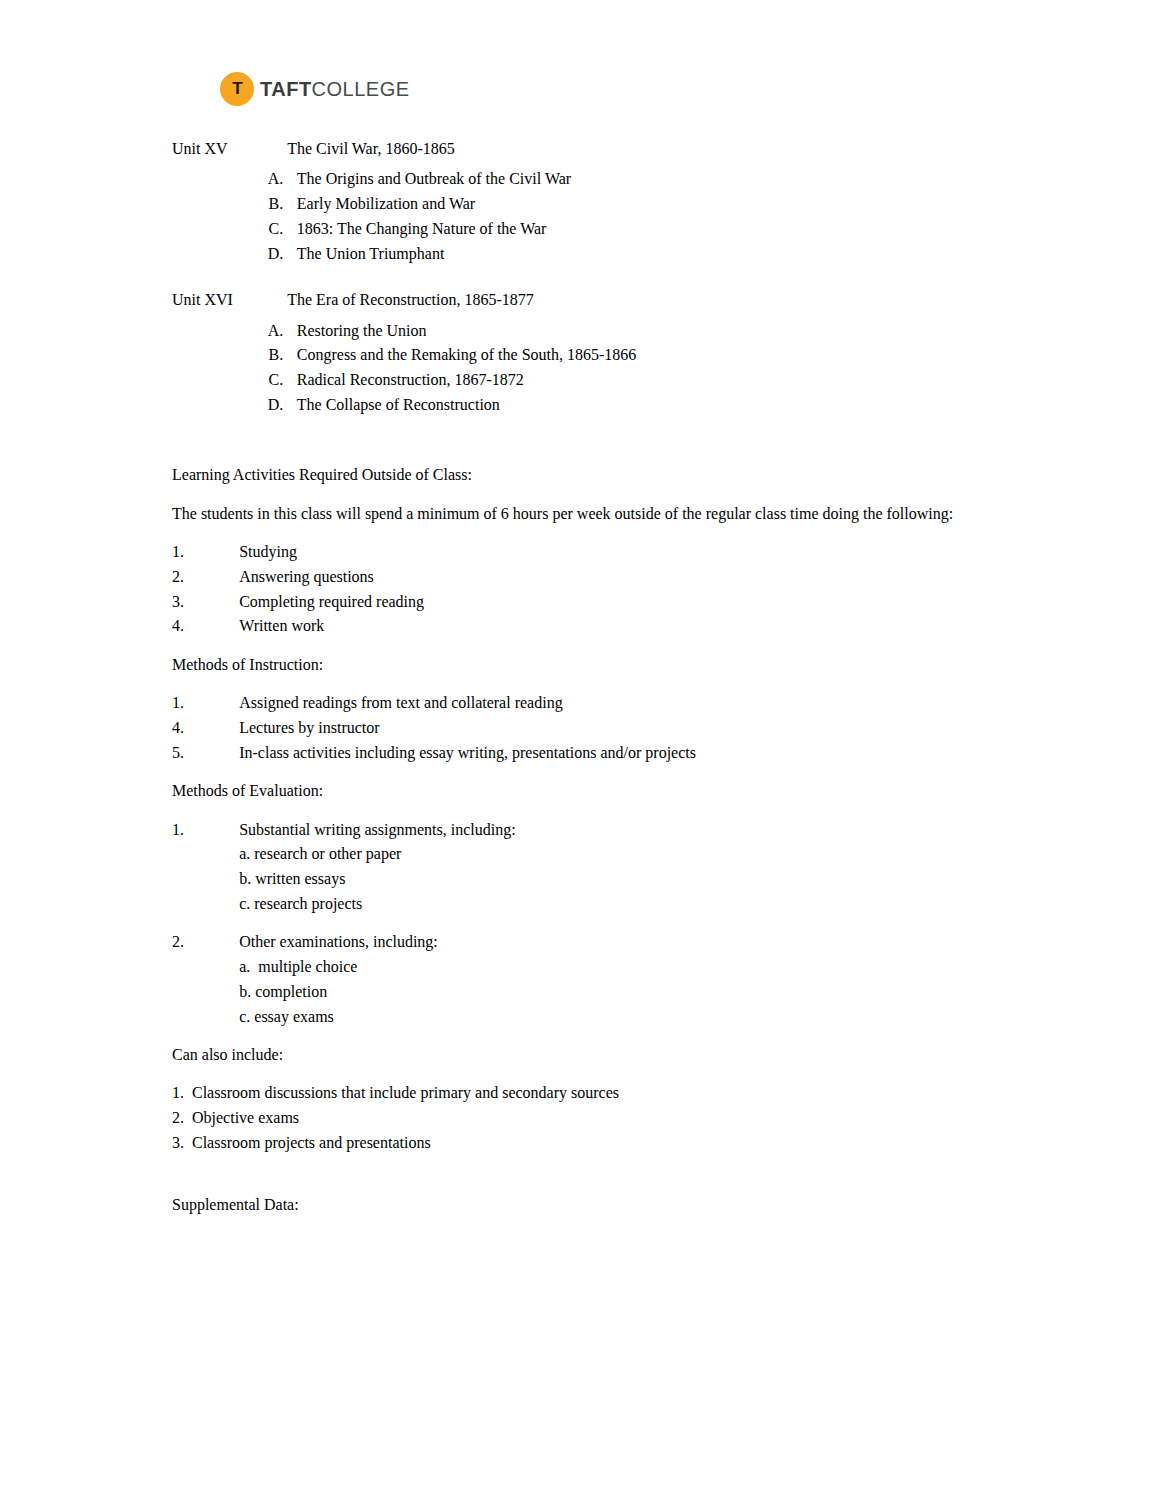TTAFTCOLLEGE
Unit XVThe Civil War, 1860-1865
The Origins and Outbreak of the Civil War
Early Mobilization and War
1863: The Changing Nature of the War
The Union Triumphant
Unit XVIThe Era of Reconstruction, 1865-1877
Restoring the Union
Congress and the Remaking of the South, 1865-1866
Radical Reconstruction, 1867-1872
The Collapse of Reconstruction
Learning Activities Required Outside of Class:
The students in this class will spend a minimum of 6 hours per week outside of the regular class time doing the following:
1. Studying
2. Answering questions
3. Completing required reading
4. Written work
Methods of Instruction:
1. Assigned readings from text and collateral reading
4. Lectures by instructor
5. In-class activities including essay writing, presentations and/or projects
Methods of Evaluation:
1. Substantial writing assignments, including:
a. research or other paper
b. written essays
c. research projects
2. Other examinations, including:
a. multiple choice
b. completion
c. essay exams
Can also include:
1. Classroom discussions that include primary and secondary sources
2. Objective exams
3. Classroom projects and presentations
Supplemental Data: